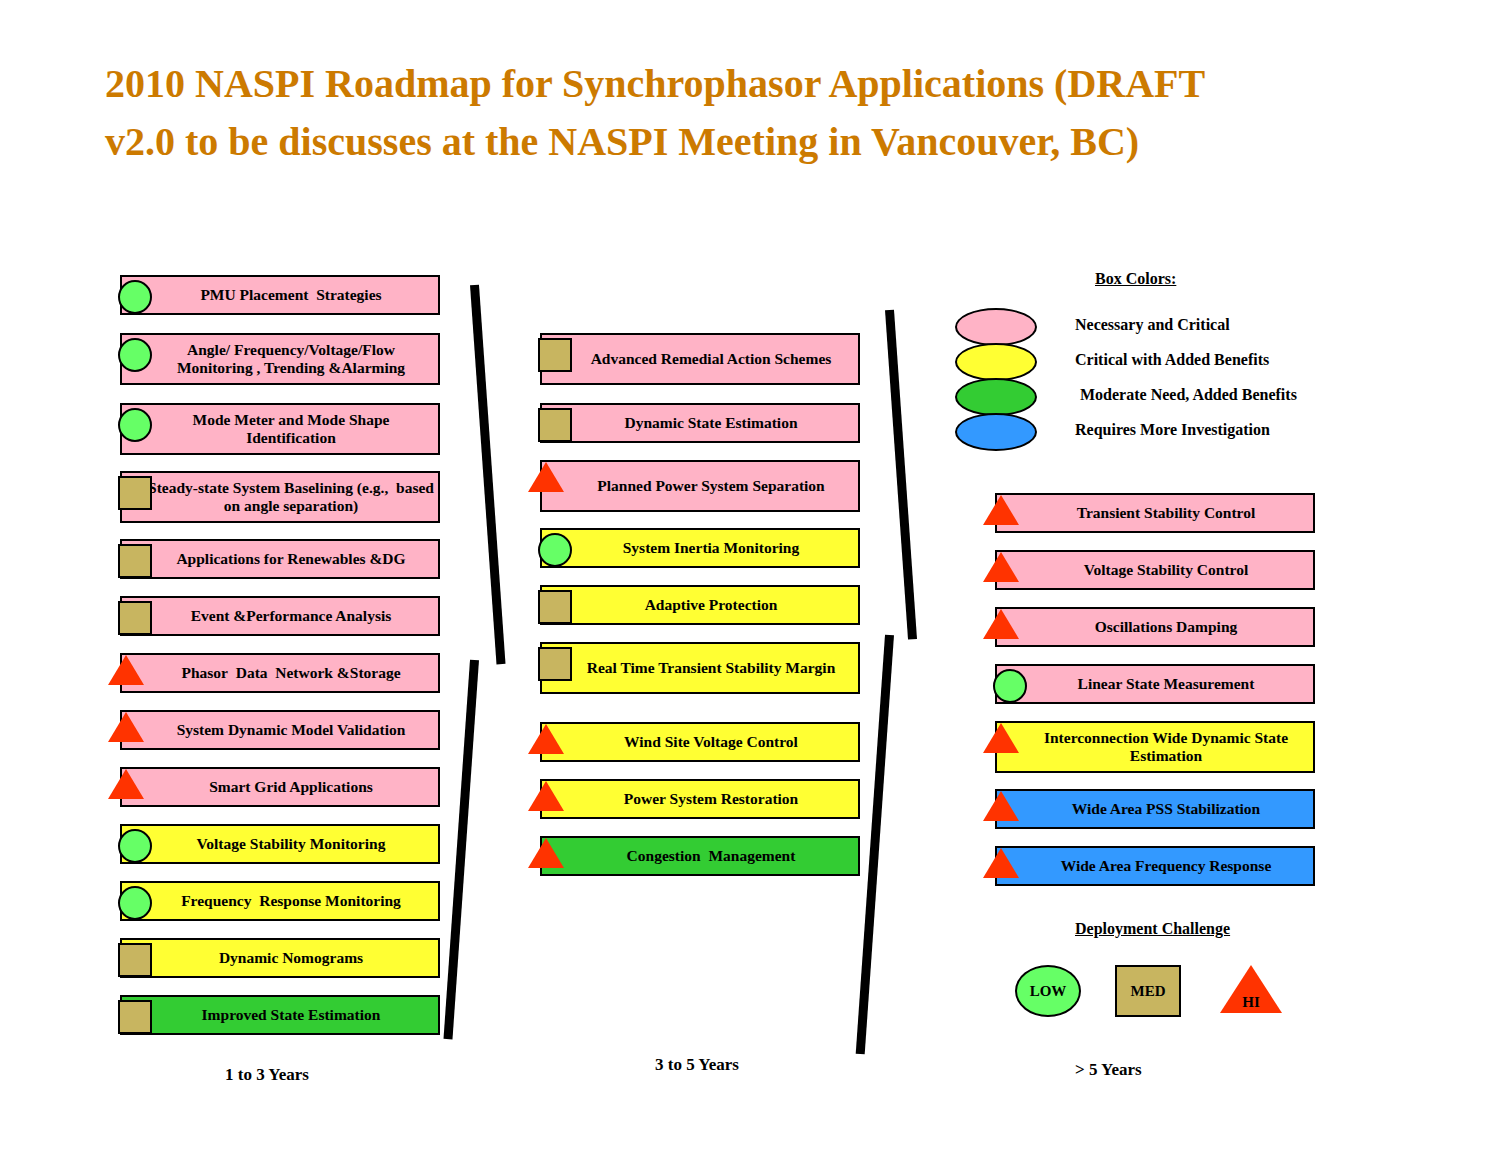2010 NASPI Roadmap for Synchrophasor Applications (DRAFT v2.0 to be discusses at the NASPI Meeting in Vancouver, BC)
PMU Placement Strategies
Angle/ Frequency/Voltage/Flow Monitoring , Trending &Alarming
Mode Meter and Mode Shape Identification
Steady-state System Baselining (e.g., based on angle separation)
Applications for Renewables &DG
Event &Performance Analysis
Phasor Data Network &Storage
System Dynamic Model Validation
Smart Grid Applications
Voltage Stability Monitoring
Frequency Response Monitoring
Dynamic Nomograms
Improved State Estimation
Advanced Remedial Action Schemes
Dynamic State Estimation
Planned Power System Separation
System Inertia Monitoring
Adaptive Protection
Real Time Transient Stability Margin
Wind Site Voltage Control
Power System Restoration
Congestion Management
Transient Stability Control
Voltage Stability Control
Oscillations Damping
Linear State Measurement
Interconnection Wide Dynamic State Estimation
Wide Area PSS Stabilization
Wide Area Frequency Response
Box Colors:
Necessary and Critical
Critical with Added Benefits
Moderate Need, Added Benefits
Requires More Investigation
Deployment Challenge
LOW
MED
HI
1 to 3 Years
3 to 5 Years
> 5 Years